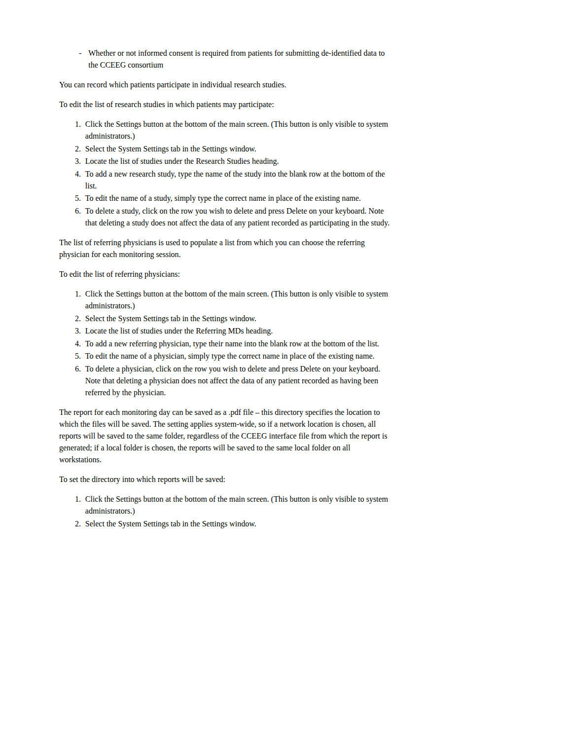Whether or not informed consent is required from patients for submitting de-identified data to the CCEEG consortium
You can record which patients participate in individual research studies.
To edit the list of research studies in which patients may participate:
Click the Settings button at the bottom of the main screen. (This button is only visible to system administrators.)
Select the System Settings tab in the Settings window.
Locate the list of studies under the Research Studies heading.
To add a new research study, type the name of the study into the blank row at the bottom of the list.
To edit the name of a study, simply type the correct name in place of the existing name.
To delete a study, click on the row you wish to delete and press Delete on your keyboard. Note that deleting a study does not affect the data of any patient recorded as participating in the study.
The list of referring physicians is used to populate a list from which you can choose the referring physician for each monitoring session.
To edit the list of referring physicians:
Click the Settings button at the bottom of the main screen. (This button is only visible to system administrators.)
Select the System Settings tab in the Settings window.
Locate the list of studies under the Referring MDs heading.
To add a new referring physician, type their name into the blank row at the bottom of the list.
To edit the name of a physician, simply type the correct name in place of the existing name.
To delete a physician, click on the row you wish to delete and press Delete on your keyboard. Note that deleting a physician does not affect the data of any patient recorded as having been referred by the physician.
The report for each monitoring day can be saved as a .pdf file – this directory specifies the location to which the files will be saved. The setting applies system-wide, so if a network location is chosen, all reports will be saved to the same folder, regardless of the CCEEG interface file from which the report is generated; if a local folder is chosen, the reports will be saved to the same local folder on all workstations.
To set the directory into which reports will be saved:
Click the Settings button at the bottom of the main screen. (This button is only visible to system administrators.)
Select the System Settings tab in the Settings window.